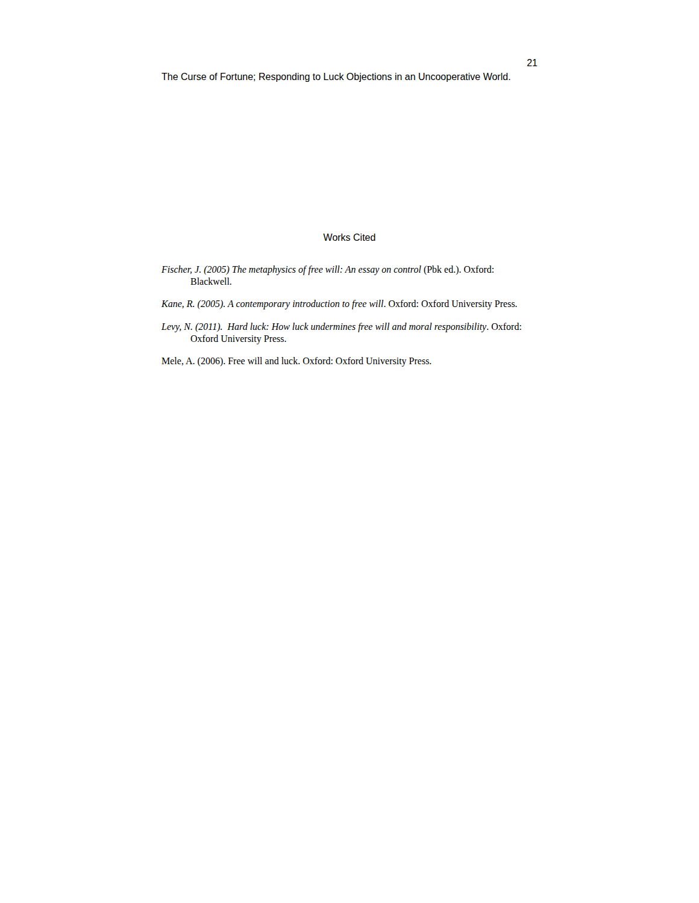21
The Curse of Fortune; Responding to Luck Objections in an Uncooperative World.
Works Cited
Fischer, J. (2005) The metaphysics of free will: An essay on control (Pbk ed.). Oxford: Blackwell.
Kane, R. (2005). A contemporary introduction to free will. Oxford: Oxford University Press.
Levy, N. (2011). Hard luck: How luck undermines free will and moral responsibility. Oxford: Oxford University Press.
Mele, A. (2006). Free will and luck. Oxford: Oxford University Press.